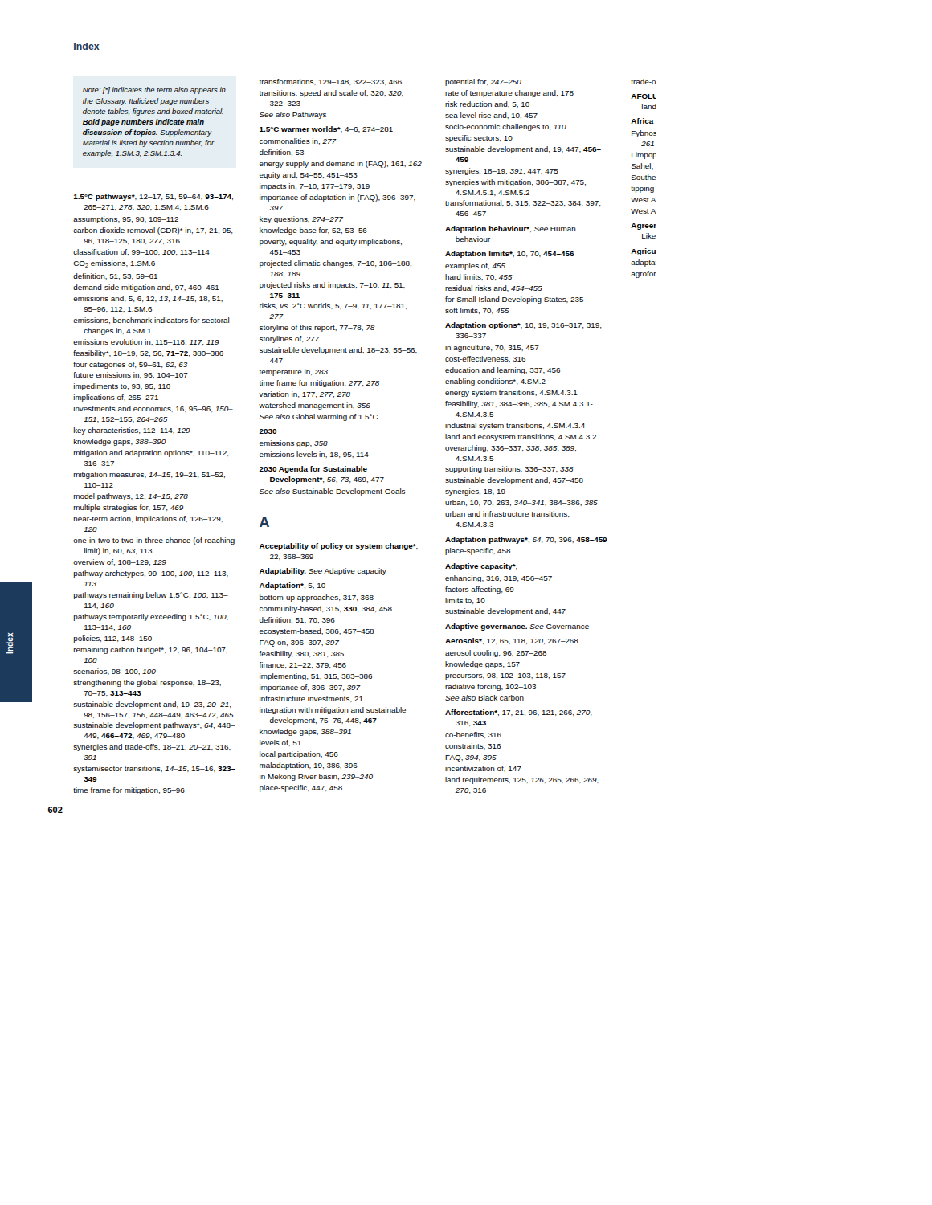Index
Index
Note: [*] indicates the term also appears in the Glossary. Italicized page numbers denote tables, figures and boxed material. Bold page numbers indicate main discussion of topics. Supplementary Material is listed by section number, for example, 1.SM.3, 2.SM.1.3.4.
1.5°C pathways*, 12–17, 51, 59–64, 93–174, 265–271, 278, 320, 1.SM.4, 1.SM.6
assumptions, 95, 98, 109–112
carbon dioxide removal (CDR)* in, 17, 21, 95, 96, 118–125, 180, 277, 316
classification of, 99–100, 100, 113–114
CO2 emissions, 1.SM.6
definition, 51, 53, 59–61
demand-side mitigation and, 97, 460–461
emissions and, 5, 6, 12, 13, 14–15, 18, 51, 95–96, 112, 1.SM.6
emissions, benchmark indicators for sectoral changes in, 4.SM.1
emissions evolution in, 115–118, 117, 119
feasibility*, 18–19, 52, 56, 71–72, 380–386
four categories of, 59–61, 62, 63
future emissions in, 96, 104–107
impediments to, 93, 95, 110
implications of, 265–271
investments and economics, 16, 95–96, 150–151, 152–155, 264–265
key characteristics, 112–114, 129
knowledge gaps, 388–390
mitigation and adaptation options*, 110–112, 316–317
mitigation measures, 14–15, 19–21, 51–52, 110–112
model pathways, 12, 14–15, 278
multiple strategies for, 157, 469
near-term action, implications of, 126–129, 128
one-in-two to two-in-three chance (of reaching limit) in, 60, 63, 113
overview of, 108–129, 129
pathway archetypes, 99–100, 100, 112–113, 113
pathways remaining below 1.5°C, 100, 113–114, 160
pathways temporarily exceeding 1.5°C, 100, 113–114, 160
policies, 112, 148–150
remaining carbon budget*, 12, 96, 104–107, 108
scenarios, 98–100, 100
strengthening the global response, 18–23, 70–75, 313–443
sustainable development and, 19–23, 20–21, 98, 156–157, 156, 448–449, 463–472, 465
sustainable development pathways*, 64, 448–449, 466–472, 469, 479–480
synergies and trade-offs, 18–21, 20–21, 316, 391
system/sector transitions, 14–15, 15–16, 323–349
time frame for mitigation, 95–96
transformations, 129–148, 322–323, 466
transitions, speed and scale of, 320, 320, 322–323
See also Pathways
1.5°C warmer worlds*, 4–6, 274–281
commonalities in, 277
definition, 53
energy supply and demand in (FAQ), 161, 162
equity and, 54–55, 451–453
impacts in, 7–10, 177–179, 319
importance of adaptation in (FAQ), 396–397, 397
key questions, 274–277
knowledge base for, 52, 53–56
poverty, equality, and equity implications, 451–453
projected climatic changes, 7–10, 186–188, 188, 189
projected risks and impacts, 7–10, 11, 51, 175–311
risks, vs. 2°C worlds, 5, 7–9, 11, 177–181, 277
storyline of this report, 77–78, 78
storylines of, 277
sustainable development and, 18–23, 55–56, 447
temperature in, 283
time frame for mitigation, 277, 278
variation in, 177, 277, 278
watershed management in, 356
See also Global warming of 1.5°C
2030
emissions gap, 358
emissions levels in, 18, 95, 114
2030 Agenda for Sustainable Development*, 56, 73, 469, 477
See also Sustainable Development Goals
A
Acceptability of policy or system change*, 22, 368–369
Adaptability. See Adaptive capacity
Adaptation*, 5, 10
bottom-up approaches, 317, 368
community-based, 315, 330, 384, 458
definition, 51, 70, 396
ecosystem-based, 386, 457–458
FAQ on, 396–397, 397
feasibility, 380, 381, 385
finance, 21–22, 379, 456
implementing, 51, 315, 383–386
importance of, 396–397, 397
infrastructure investments, 21
integration with mitigation and sustainable development, 75–76, 448, 467
knowledge gaps, 388–391
levels of, 51
local participation, 456
maladaptation, 19, 386, 396
in Mekong River basin, 239–240
place-specific, 447, 458
potential for, 247–250
rate of temperature change and, 178
risk reduction and, 5, 10
sea level rise and, 10, 457
socio-economic challenges to, 110
specific sectors, 10
sustainable development and, 19, 447, 456–459
synergies, 18–19, 391, 447, 475
synergies with mitigation, 386–387, 475, 4.SM.4.5.1, 4.SM.5.2
transformational, 5, 315, 322–323, 384, 397, 456–457
Adaptation behaviour*, See Human behaviour
Adaptation limits*, 10, 70, 454–456
examples of, 455
hard limits, 70, 455
residual risks and, 454–455
for Small Island Developing States, 235
soft limits, 70, 455
Adaptation options*, 10, 19, 316–317, 319, 336–337
in agriculture, 70, 315, 457
cost-effectiveness, 316
education and learning, 337, 456
enabling conditions*, 4.SM.2
energy system transitions, 4.SM.4.3.1
feasibility, 381, 384–386, 385, 4.SM.4.3.1-4.SM.4.3.5
industrial system transitions, 4.SM.4.3.4
land and ecosystem transitions, 4.SM.4.3.2
overarching, 336–337, 338, 385, 389, 4.SM.4.3.5
supporting transitions, 336–337, 338
sustainable development and, 457–458
synergies, 18, 19
urban, 10, 70, 263, 340–341, 384–386, 385
urban and infrastructure transitions, 4.SM.4.3.3
Adaptation pathways*, 64, 70, 396, 458–459
place-specific, 458
Adaptive capacity*,
enhancing, 316, 319, 456–457
factors affecting, 69
limits to, 10
sustainable development and, 447
Adaptive governance. See Governance
Aerosols*, 12, 65, 118, 120, 267–268
aerosol cooling, 96, 267–268
knowledge gaps, 157
precursors, 98, 102–103, 118, 157
radiative forcing, 102–103
See also Black carbon
Afforestation*, 17, 21, 96, 121, 266, 270, 316, 343
co-benefits, 316
constraints, 316
FAQ, 394, 395
incentivization of, 147
land requirements, 125, 126, 265, 266, 269, 270, 316
trade-offs, 269
AFOLU. See Agriculture, forestry and other land-use
Africa
Fybnos and succulent Karoo biomes, 260, 261
Limpopo Watercourse Commission, 356
Sahel, 180, 236, 259, 261, 262–263
Southern Africa, 260, 261
tipping points*, 262–263, 264
West Africa and the Sahel, 259, 261, 264
West African monsoon, 262–263, 264
Agreement*. See Confidence; Evidence; Likelihood
Agriculture
adaptation options*, 70, 315, 457
agroforestry, 328, 384
602